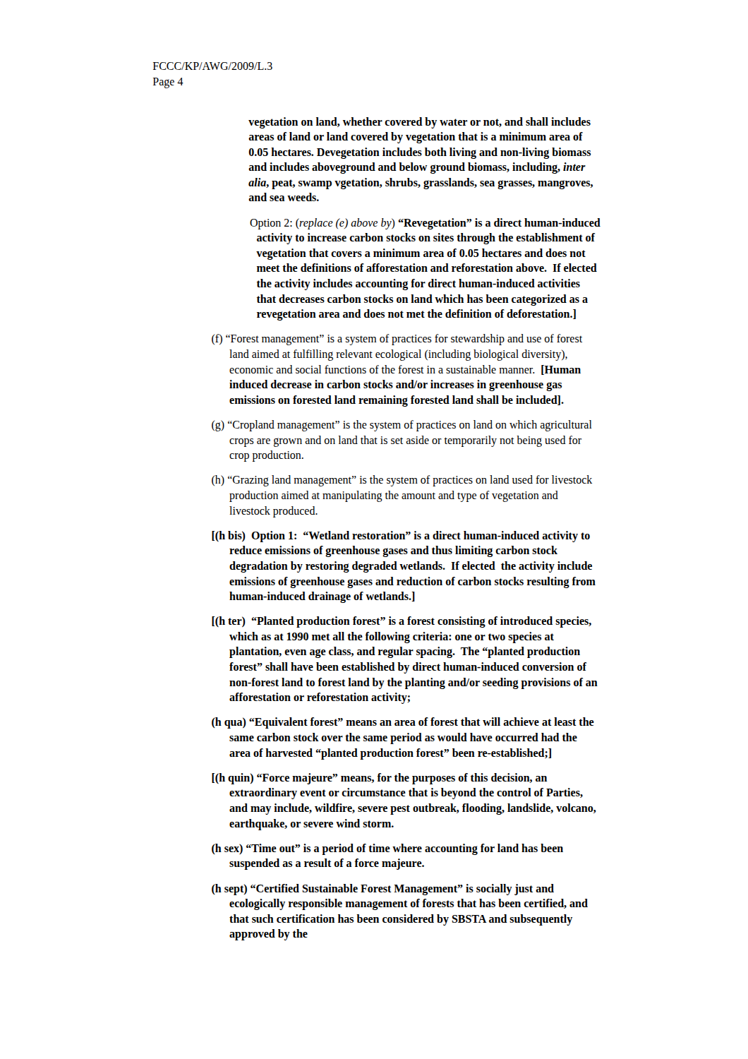FCCC/KP/AWG/2009/L.3
Page 4
vegetation on land, whether covered by water or not, and shall includes areas of land or land covered by vegetation that is a minimum area of 0.05 hectares. Devegetation includes both living and non-living biomass and includes aboveground and below ground biomass, including, inter alia, peat, swamp vgetation, shrubs, grasslands, sea grasses, mangroves, and sea weeds.
Option 2: (replace (e) above by) “Revegetation” is a direct human-induced activity to increase carbon stocks on sites through the establishment of vegetation that covers a minimum area of 0.05 hectares and does not meet the definitions of afforestation and reforestation above. If elected the activity includes accounting for direct human-induced activities that decreases carbon stocks on land which has been categorized as a revegetation area and does not met the definition of deforestation.]
(f) “Forest management” is a system of practices for stewardship and use of forest land aimed at fulfilling relevant ecological (including biological diversity), economic and social functions of the forest in a sustainable manner. [Human induced decrease in carbon stocks and/or increases in greenhouse gas emissions on forested land remaining forested land shall be included].
(g) “Cropland management” is the system of practices on land on which agricultural crops are grown and on land that is set aside or temporarily not being used for crop production.
(h) “Grazing land management” is the system of practices on land used for livestock production aimed at manipulating the amount and type of vegetation and livestock produced.
[(h bis) Option 1: “Wetland restoration” is a direct human-induced activity to reduce emissions of greenhouse gases and thus limiting carbon stock degradation by restoring degraded wetlands. If elected the activity include emissions of greenhouse gases and reduction of carbon stocks resulting from human-induced drainage of wetlands.]
[(h ter) “Planted production forest” is a forest consisting of introduced species, which as at 1990 met all the following criteria: one or two species at plantation, even age class, and regular spacing. The “planted production forest” shall have been established by direct human-induced conversion of non-forest land to forest land by the planting and/or seeding provisions of an afforestation or reforestation activity;
(h qua) “Equivalent forest” means an area of forest that will achieve at least the same carbon stock over the same period as would have occurred had the area of harvested “planted production forest” been re-established;]
[(h quin) “Force majeure” means, for the purposes of this decision, an extraordinary event or circumstance that is beyond the control of Parties, and may include, wildfire, severe pest outbreak, flooding, landslide, volcano, earthquake, or severe wind storm.
(h sex) “Time out” is a period of time where accounting for land has been suspended as a result of a force majeure.
(h sept) “Certified Sustainable Forest Management” is socially just and ecologically responsible management of forests that has been certified, and that such certification has been considered by SBSTA and subsequently approved by the